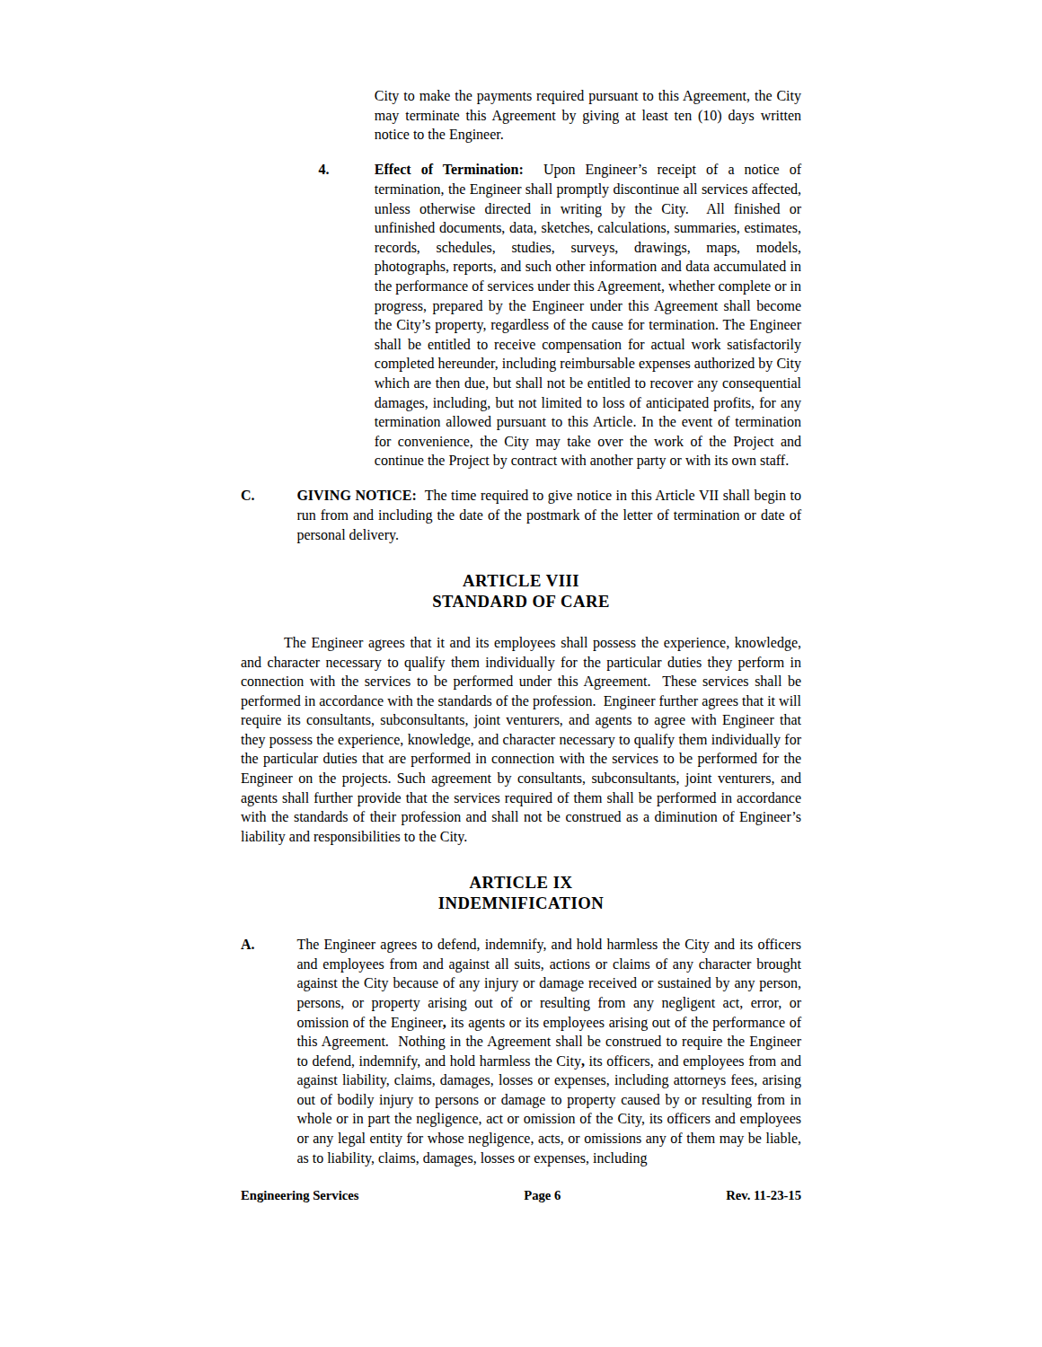City to make the payments required pursuant to this Agreement, the City may terminate this Agreement by giving at least ten (10) days written notice to the Engineer.
4.
Effect of Termination: Upon Engineer’s receipt of a notice of termination, the Engineer shall promptly discontinue all services affected, unless otherwise directed in writing by the City. All finished or unfinished documents, data, sketches, calculations, summaries, estimates, records, schedules, studies, surveys, drawings, maps, models, photographs, reports, and such other information and data accumulated in the performance of services under this Agreement, whether complete or in progress, prepared by the Engineer under this Agreement shall become the City’s property, regardless of the cause for termination. The Engineer shall be entitled to receive compensation for actual work satisfactorily completed hereunder, including reimbursable expenses authorized by City which are then due, but shall not be entitled to recover any consequential damages, including, but not limited to loss of anticipated profits, for any termination allowed pursuant to this Article. In the event of termination for convenience, the City may take over the work of the Project and continue the Project by contract with another party or with its own staff.
C.
GIVING NOTICE: The time required to give notice in this Article VII shall begin to run from and including the date of the postmark of the letter of termination or date of personal delivery.
ARTICLE VIIISTANDARD OF CARE
The Engineer agrees that it and its employees shall possess the experience, knowledge, and character necessary to qualify them individually for the particular duties they perform in connection with the services to be performed under this Agreement. These services shall be performed in accordance with the standards of the profession. Engineer further agrees that it will require its consultants, subconsultants, joint venturers, and agents to agree with Engineer that they possess the experience, knowledge, and character necessary to qualify them individually for the particular duties that are performed in connection with the services to be performed for the Engineer on the projects. Such agreement by consultants, subconsultants, joint venturers, and agents shall further provide that the services required of them shall be performed in accordance with the standards of their profession and shall not be construed as a diminution of Engineer’s liability and responsibilities to the City.
ARTICLE IXINDEMNIFICATION
A.
The Engineer agrees to defend, indemnify, and hold harmless the City and its officers and employees from and against all suits, actions or claims of any character brought against the City because of any injury or damage received or sustained by any person, persons, or property arising out of or resulting from any negligent act, error, or omission of the Engineer, its agents or its employees arising out of the performance of this Agreement. Nothing in the Agreement shall be construed to require the Engineer to defend, indemnify, and hold harmless the City, its officers, and employees from and against liability, claims, damages, losses or expenses, including attorneys fees, arising out of bodily injury to persons or damage to property caused by or resulting from in whole or in part the negligence, act or omission of the City, its officers and employees or any legal entity for whose negligence, acts, or omissions any of them may be liable, as to liability, claims, damages, losses or expenses, including
Engineering Services
Page 6
Rev. 11-23-15